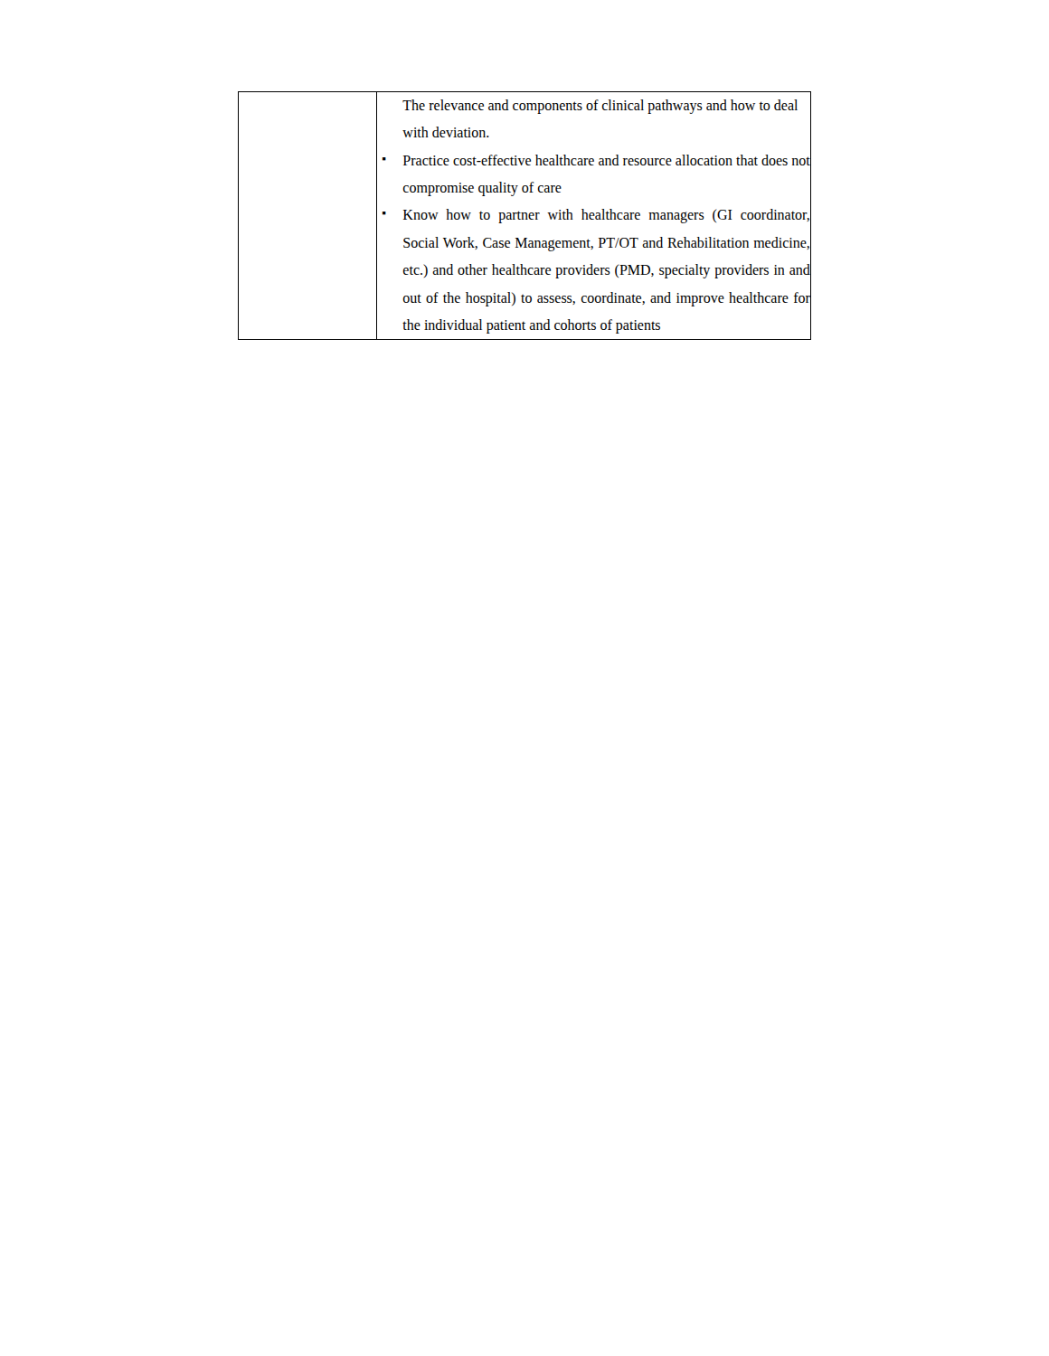| | The relevance and components of clinical pathways and how to deal with deviation. Practice cost-effective healthcare and resource allocation that does not compromise quality of care Know how to partner with healthcare managers (GI coordinator, Social Work, Case Management, PT/OT and Rehabilitation medicine, etc.) and other healthcare providers (PMD, specialty providers in and out of the hospital) to assess, coordinate, and improve healthcare for the individual patient and cohorts of patients |